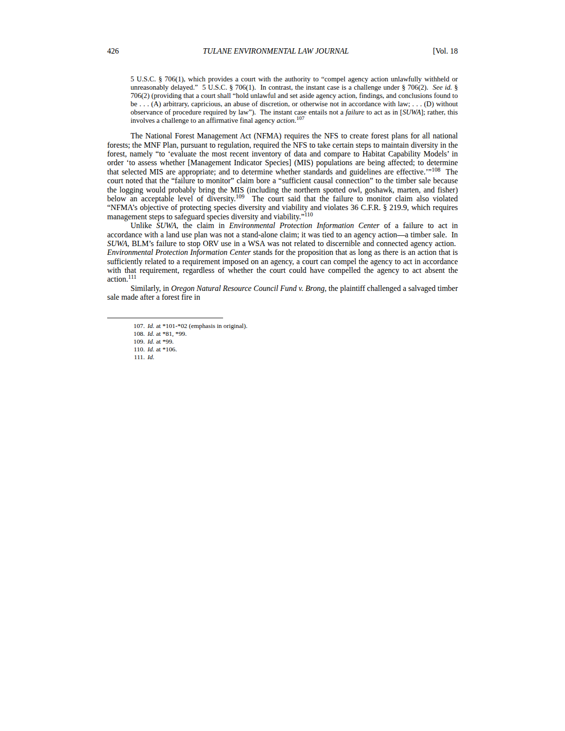426 [Vol. 18
TULANE ENVIRONMENTAL LAW JOURNAL
5 U.S.C. § 706(1), which provides a court with the authority to “compel agency action unlawfully withheld or unreasonably delayed.” 5 U.S.C. § 706(1). In contrast, the instant case is a challenge under § 706(2). See id. § 706(2) (providing that a court shall “hold unlawful and set aside agency action, findings, and conclusions found to be . . . (A) arbitrary, capricious, an abuse of discretion, or otherwise not in accordance with law; . . . (D) without observance of procedure required by law”). The instant case entails not a failure to act as in [SUWA]; rather, this involves a challenge to an affirmative final agency action.107
The National Forest Management Act (NFMA) requires the NFS to create forest plans for all national forests; the MNF Plan, pursuant to regulation, required the NFS to take certain steps to maintain diversity in the forest, namely “to ‘evaluate the most recent inventory of data and compare to Habitat Capability Models’ in order ‘to assess whether [Management Indicator Species] (MIS) populations are being affected; to determine that selected MIS are appropriate; and to determine whether standards and guidelines are effective.’”108 The court noted that the “failure to monitor” claim bore a “sufficient causal connection” to the timber sale because the logging would probably bring the MIS (including the northern spotted owl, goshawk, marten, and fisher) below an acceptable level of diversity.109 The court said that the failure to monitor claim also violated “NFMA’s objective of protecting species diversity and viability and violates 36 C.F.R. § 219.9, which requires management steps to safeguard species diversity and viability.”110
Unlike SUWA, the claim in Environmental Protection Information Center of a failure to act in accordance with a land use plan was not a stand-alone claim; it was tied to an agency action—a timber sale. In SUWA, BLM’s failure to stop ORV use in a WSA was not related to discernible and connected agency action. Environmental Protection Information Center stands for the proposition that as long as there is an action that is sufficiently related to a requirement imposed on an agency, a court can compel the agency to act in accordance with that requirement, regardless of whether the court could have compelled the agency to act absent the action.111
Similarly, in Oregon Natural Resource Council Fund v. Brong, the plaintiff challenged a salvaged timber sale made after a forest fire in
107. Id. at *101-*02 (emphasis in original).
108. Id. at *81, *99.
109. Id. at *99.
110. Id. at *106.
111. Id.